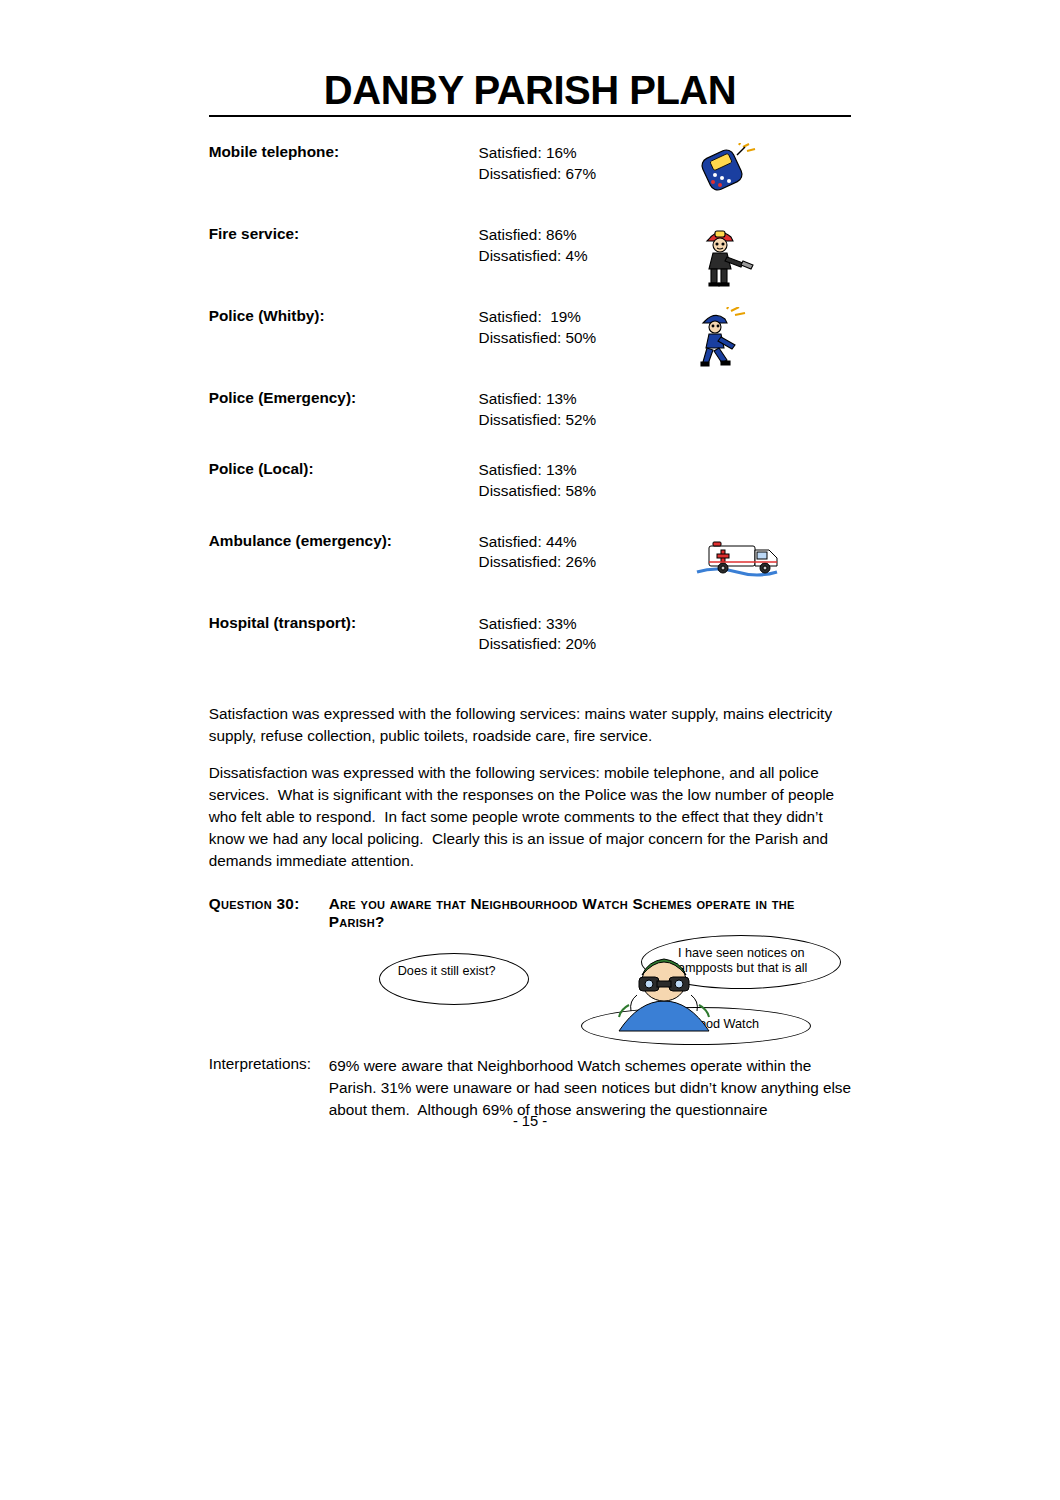DANBY PARISH PLAN
| Mobile telephone: | Satisfied: 16% Dissatisfied: 67% | |
| Fire service: | Satisfied: 86% Dissatisfied: 4% | |
| Police (Whitby): | Satisfied: 19% Dissatisfied: 50% | |
| Police (Emergency): | Satisfied: 13% Dissatisfied: 52% | |
| Police (Local): | Satisfied: 13% Dissatisfied: 58% | |
| Ambulance (emergency): | Satisfied: 44% Dissatisfied: 26% | |
| Hospital (transport): | Satisfied: 33% Dissatisfied: 20% | |
Satisfaction was expressed with the following services: mains water supply, mains electricity supply, refuse collection, public toilets, roadside care, fire service.
Dissatisfaction was expressed with the following services: mobile telephone, and all police services. What is significant with the responses on the Police was the low number of people who felt able to respond. In fact some people wrote comments to the effect that they didn’t know we had any local policing. Clearly this is an issue of major concern for the Parish and demands immediate attention.
Question 30:
Are you aware that Neighbourhood Watch Schemes operate in the Parish?
Does it still exist?
I have seen notices on lampposts but that is all
Neighbourhood Watch
Interpretations:
69% were aware that Neighborhood Watch schemes operate within the Parish. 31% were unaware or had seen notices but didn’t know anything else about them. Although 69% of those answering the questionnaire
- 15 -